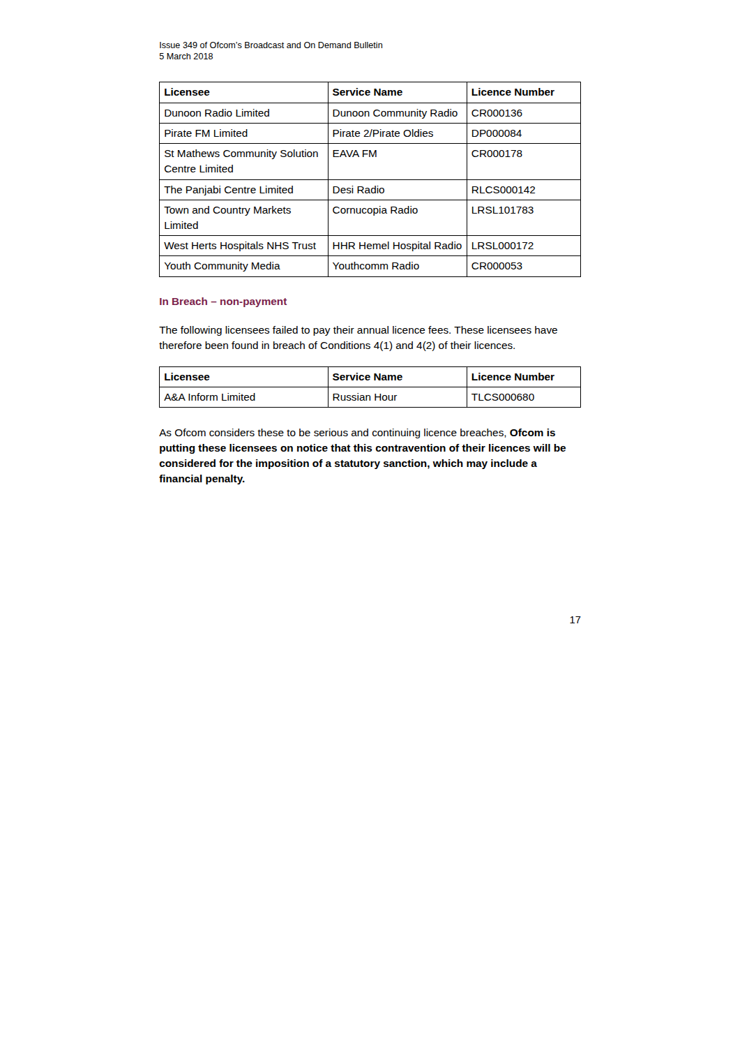Issue 349 of Ofcom’s Broadcast and On Demand Bulletin
5 March 2018
| Licensee | Service Name | Licence Number |
| --- | --- | --- |
| Dunoon Radio Limited | Dunoon Community Radio | CR000136 |
| Pirate FM Limited | Pirate 2/Pirate Oldies | DP000084 |
| St Mathews Community Solution Centre Limited | EAVA FM | CR000178 |
| The Panjabi Centre Limited | Desi Radio | RLCS000142 |
| Town and Country Markets Limited | Cornucopia Radio | LRSL101783 |
| West Herts Hospitals NHS Trust | HHR Hemel Hospital Radio | LRSL000172 |
| Youth Community Media | Youthcomm Radio | CR000053 |
In Breach – non-payment
The following licensees failed to pay their annual licence fees. These licensees have therefore been found in breach of Conditions 4(1) and 4(2) of their licences.
| Licensee | Service Name | Licence Number |
| --- | --- | --- |
| A&A Inform Limited | Russian Hour | TLCS000680 |
As Ofcom considers these to be serious and continuing licence breaches, Ofcom is putting these licensees on notice that this contravention of their licences will be considered for the imposition of a statutory sanction, which may include a financial penalty.
17